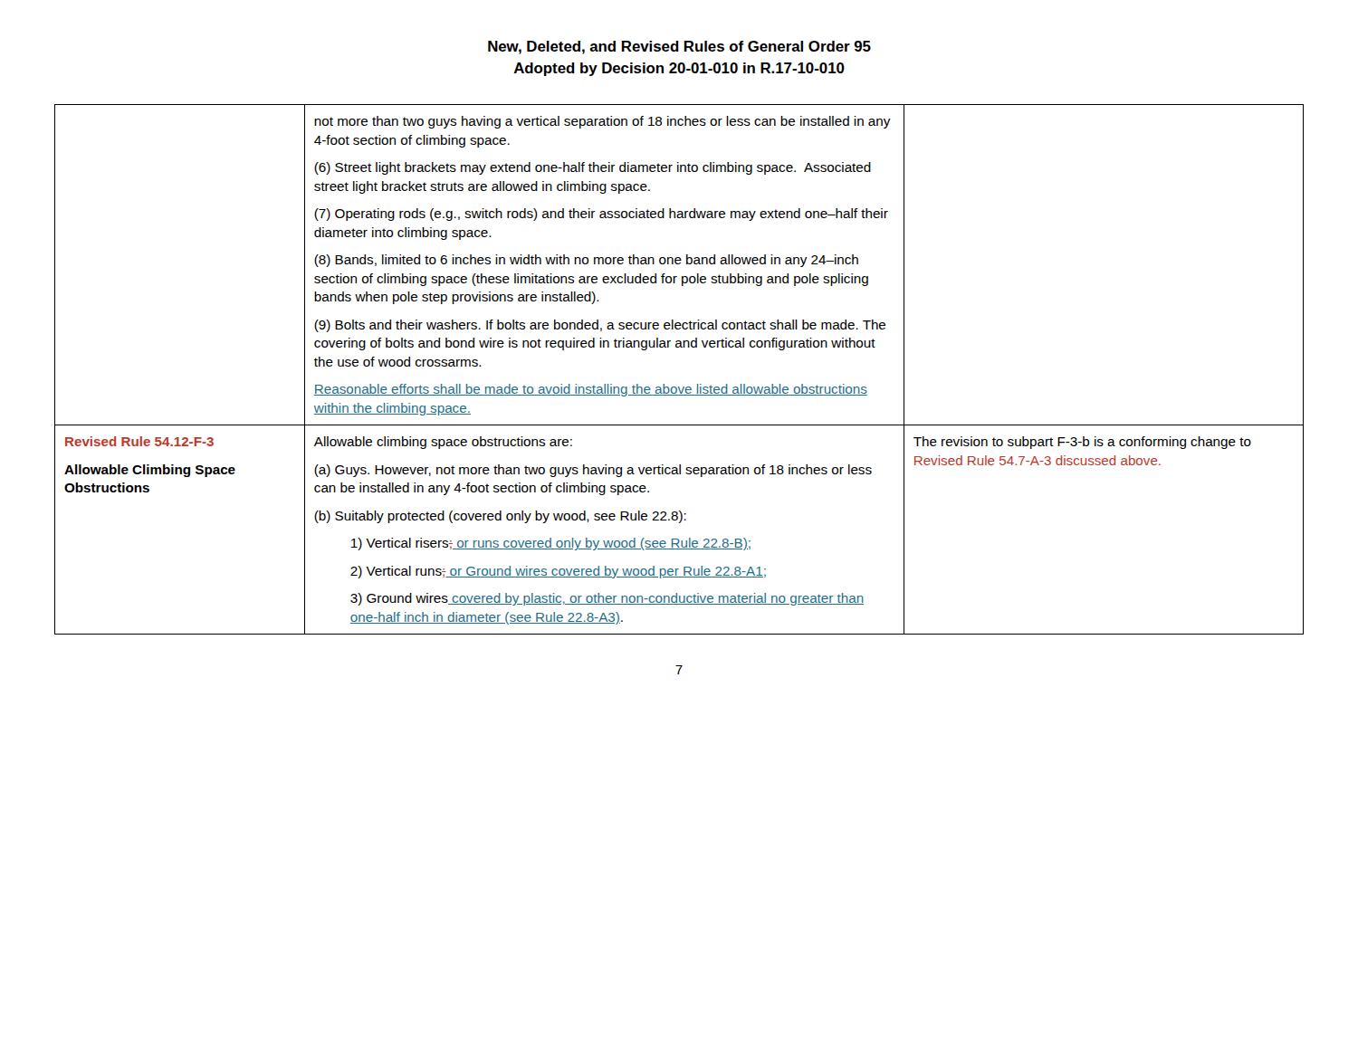New, Deleted, and Revised Rules of General Order 95
Adopted by Decision 20-01-010 in R.17-10-010
| | not more than two guys having a vertical separation of 18 inches or less can be installed in any 4-foot section of climbing space. (6) Street light brackets may extend one-half their diameter into climbing space. Associated street light bracket struts are allowed in climbing space. (7) Operating rods (e.g., switch rods) and their associated hardware may extend one–half their diameter into climbing space. (8) Bands, limited to 6 inches in width with no more than one band allowed in any 24–inch section of climbing space (these limitations are excluded for pole stubbing and pole splicing bands when pole step provisions are installed). (9) Bolts and their washers. If bolts are bonded, a secure electrical contact shall be made. The covering of bolts and bond wire is not required in triangular and vertical configuration without the use of wood crossarms. Reasonable efforts shall be made to avoid installing the above listed allowable obstructions within the climbing space. | |
| Revised Rule 54.12-F-3 Allowable Climbing Space Obstructions | Allowable climbing space obstructions are: (a) Guys. However, not more than two guys having a vertical separation of 18 inches or less can be installed in any 4-foot section of climbing space. (b) Suitably protected (covered only by wood, see Rule 22.8): 1) Vertical risers ; or runs covered only by wood (see Rule 22.8-B); 2) Vertical runs ; or Ground wires covered by wood per Rule 22.8-A1; 3) Ground wires covered by plastic, or other non-conductive material no greater than one-half inch in diameter (see Rule 22.8-A3) . | The revision to subpart F-3-b is a conforming change to Revised Rule 54.7-A-3 discussed above. |
7